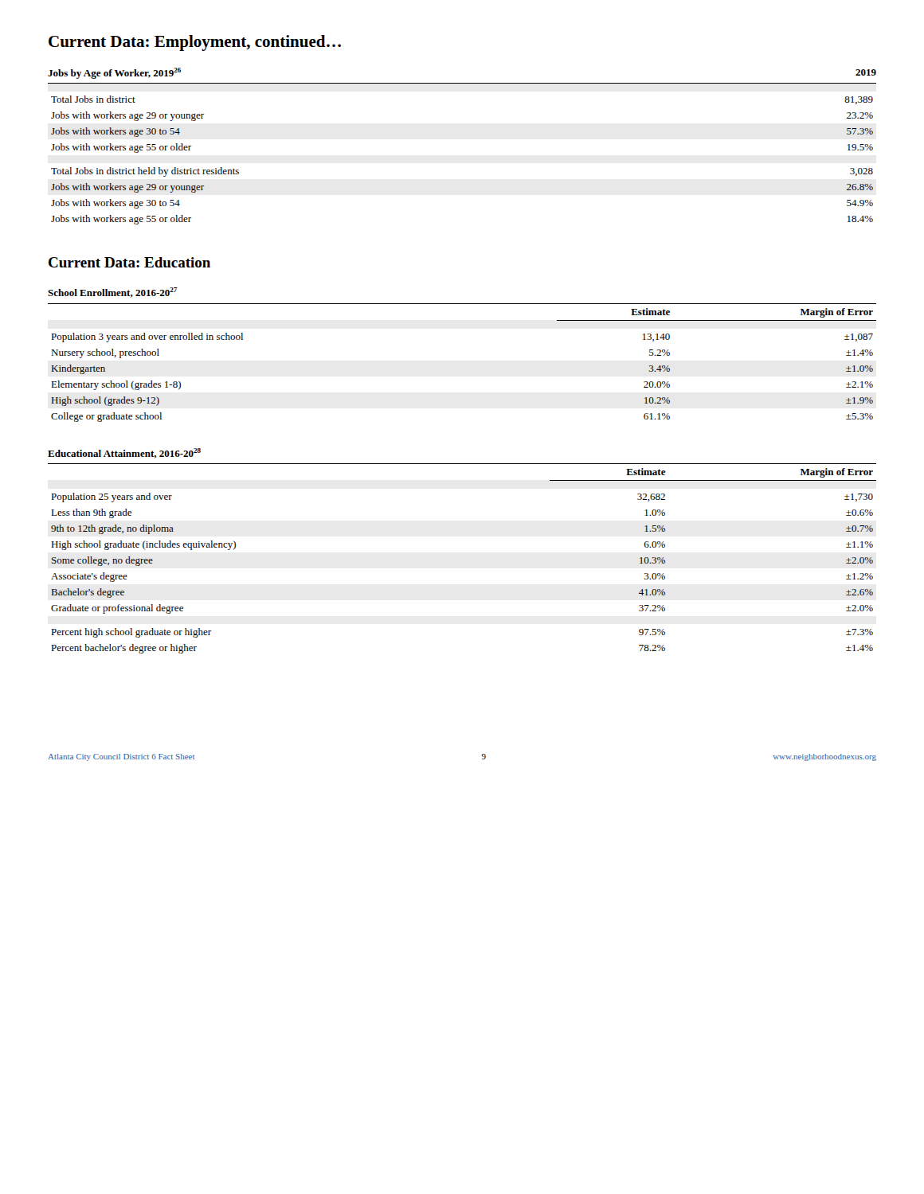Current Data: Employment, continued…
Jobs by Age of Worker, 2019 26 2019
| Total Jobs in district | 81,389 |
| Jobs with workers age 29 or younger | 23.2% |
| Jobs with workers age 30 to 54 | 57.3% |
| Jobs with workers age 55 or older | 19.5% |
| Total Jobs in district held by district residents | 3,028 |
| Jobs with workers age 29 or younger | 26.8% |
| Jobs with workers age 30 to 54 | 54.9% |
| Jobs with workers age 55 or older | 18.4% |
Current Data: Education
School Enrollment, 2016-20 27
| | Estimate | Margin of Error |
| --- | --- | --- |
| Population 3 years and over enrolled in school | 13,140 | ±1,087 |
| Nursery school, preschool | 5.2% | ±1.4% |
| Kindergarten | 3.4% | ±1.0% |
| Elementary school (grades 1-8) | 20.0% | ±2.1% |
| High school (grades 9-12) | 10.2% | ±1.9% |
| College or graduate school | 61.1% | ±5.3% |
Educational Attainment, 2016-20 28
| | Estimate | Margin of Error |
| --- | --- | --- |
| Population 25 years and over | 32,682 | ±1,730 |
| Less than 9th grade | 1.0% | ±0.6% |
| 9th to 12th grade, no diploma | 1.5% | ±0.7% |
| High school graduate (includes equivalency) | 6.0% | ±1.1% |
| Some college, no degree | 10.3% | ±2.0% |
| Associate's degree | 3.0% | ±1.2% |
| Bachelor's degree | 41.0% | ±2.6% |
| Graduate or professional degree | 37.2% | ±2.0% |
| Percent high school graduate or higher | 97.5% | ±7.3% |
| Percent bachelor's degree or higher | 78.2% | ±1.4% |
Atlanta City Council District 6 Fact Sheet 9 www.neighborhoodnexus.org